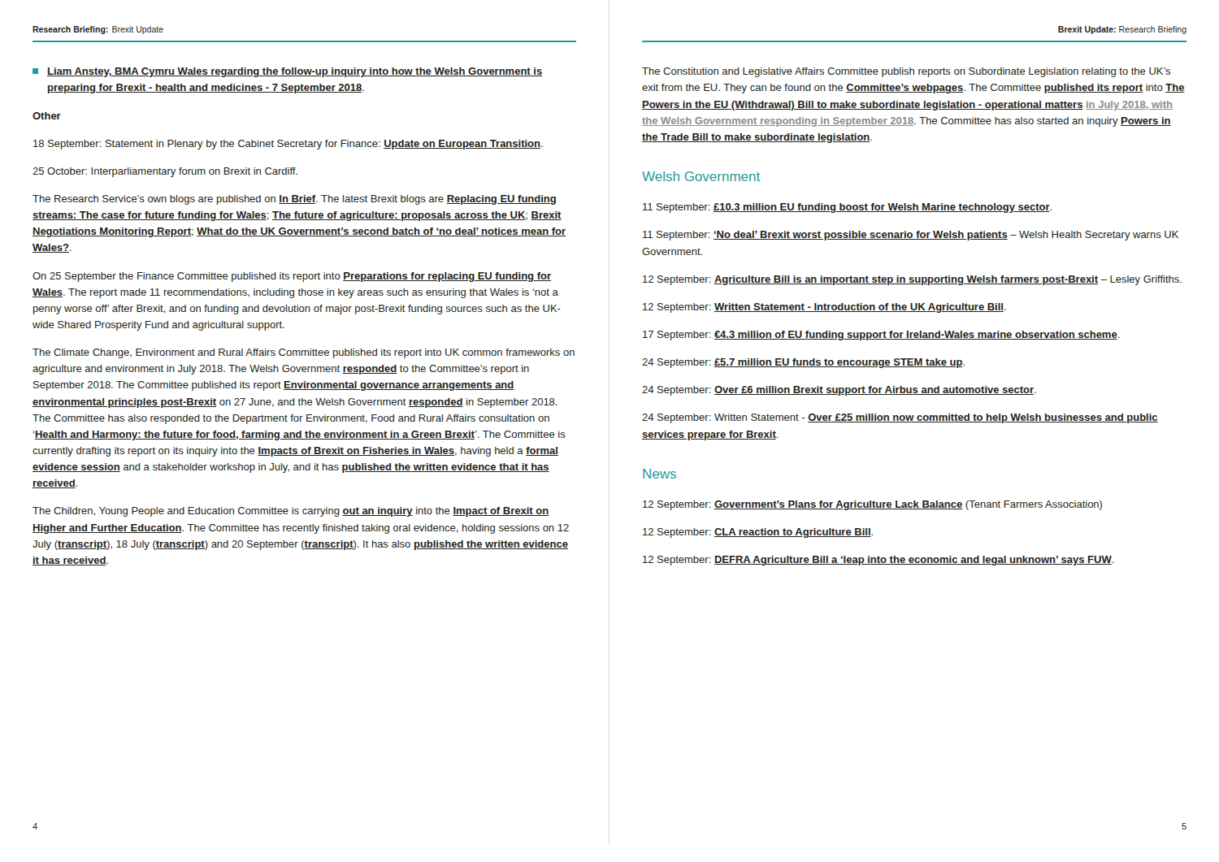Research Briefing: Brexit Update
Liam Anstey, BMA Cymru Wales regarding the follow-up inquiry into how the Welsh Government is preparing for Brexit - health and medicines - 7 September 2018.
Other
18 September: Statement in Plenary by the Cabinet Secretary for Finance: Update on European Transition.
25 October: Interparliamentary forum on Brexit in Cardiff.
The Research Service’s own blogs are published on In Brief. The latest Brexit blogs are Replacing EU funding streams: The case for future funding for Wales; The future of agriculture: proposals across the UK; Brexit Negotiations Monitoring Report; What do the UK Government’s second batch of ‘no deal’ notices mean for Wales?.
On 25 September the Finance Committee published its report into Preparations for replacing EU funding for Wales. The report made 11 recommendations, including those in key areas such as ensuring that Wales is ‘not a penny worse off’ after Brexit, and on funding and devolution of major post-Brexit funding sources such as the UK-wide Shared Prosperity Fund and agricultural support.
The Climate Change, Environment and Rural Affairs Committee published its report into UK common frameworks on agriculture and environment in July 2018. The Welsh Government responded to the Committee’s report in September 2018. The Committee published its report Environmental governance arrangements and environmental principles post-Brexit on 27 June, and the Welsh Government responded in September 2018. The Committee has also responded to the Department for Environment, Food and Rural Affairs consultation on ‘Health and Harmony: the future for food, farming and the environment in a Green Brexit’. The Committee is currently drafting its report on its inquiry into the Impacts of Brexit on Fisheries in Wales, having held a formal evidence session and a stakeholder workshop in July, and it has published the written evidence that it has received.
The Children, Young People and Education Committee is carrying out an inquiry into the Impact of Brexit on Higher and Further Education. The Committee has recently finished taking oral evidence, holding sessions on 12 July (transcript), 18 July (transcript) and 20 September (transcript). It has also published the written evidence it has received.
4
Brexit Update: Research Briefing
The Constitution and Legislative Affairs Committee publish reports on Subordinate Legislation relating to the UK’s exit from the EU. They can be found on the Committee’s webpages. The Committee published its report into The Powers in the EU (Withdrawal) Bill to make subordinate legislation - operational matters in July 2018, with the Welsh Government responding in September 2018. The Committee has also started an inquiry Powers in the Trade Bill to make subordinate legislation.
Welsh Government
11 September: £10.3 million EU funding boost for Welsh Marine technology sector.
11 September: ‘No deal’ Brexit worst possible scenario for Welsh patients – Welsh Health Secretary warns UK Government.
12 September: Agriculture Bill is an important step in supporting Welsh farmers post-Brexit – Lesley Griffiths.
12 September: Written Statement - Introduction of the UK Agriculture Bill.
17 September: €4.3 million of EU funding support for Ireland-Wales marine observation scheme.
24 September: £5.7 million EU funds to encourage STEM take up.
24 September: Over £6 million Brexit support for Airbus and automotive sector.
24 September: Written Statement - Over £25 million now committed to help Welsh businesses and public services prepare for Brexit.
News
12 September: Government’s Plans for Agriculture Lack Balance (Tenant Farmers Association)
12 September: CLA reaction to Agriculture Bill.
12 September: DEFRA Agriculture Bill a ‘leap into the economic and legal unknown’ says FUW.
5